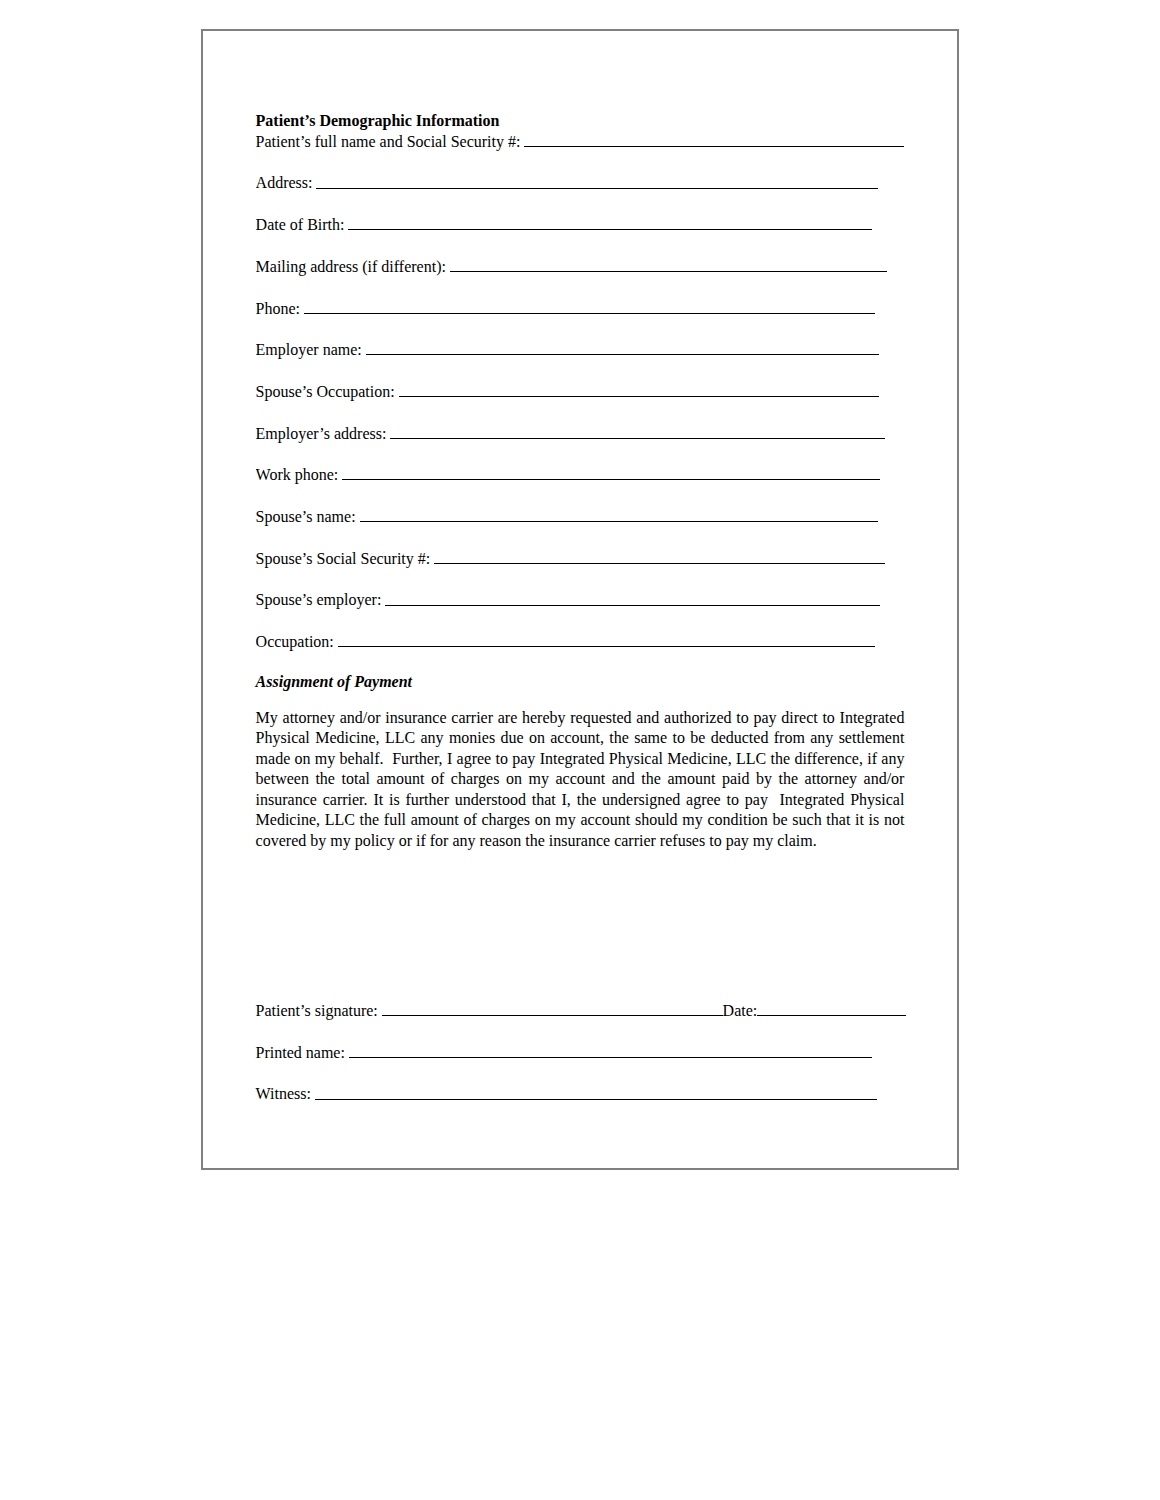Patient’s Demographic Information
Patient’s full name and Social Security #:
Address:
Date of Birth:
Mailing address (if different):
Phone:
Employer name:
Spouse’s Occupation:
Employer’s address:
Work phone:
Spouse’s name:
Spouse’s Social Security #:
Spouse’s employer:
Occupation:
Assignment of Payment
My attorney and/or insurance carrier are hereby requested and authorized to pay direct to Integrated Physical Medicine, LLC any monies due on account, the same to be deducted from any settlement made on my behalf. Further, I agree to pay Integrated Physical Medicine, LLC the difference, if any between the total amount of charges on my account and the amount paid by the attorney and/or insurance carrier. It is further understood that I, the undersigned agree to pay Integrated Physical Medicine, LLC the full amount of charges on my account should my condition be such that it is not covered by my policy or if for any reason the insurance carrier refuses to pay my claim.
Patient’s signature: Date:
Printed name:
Witness: